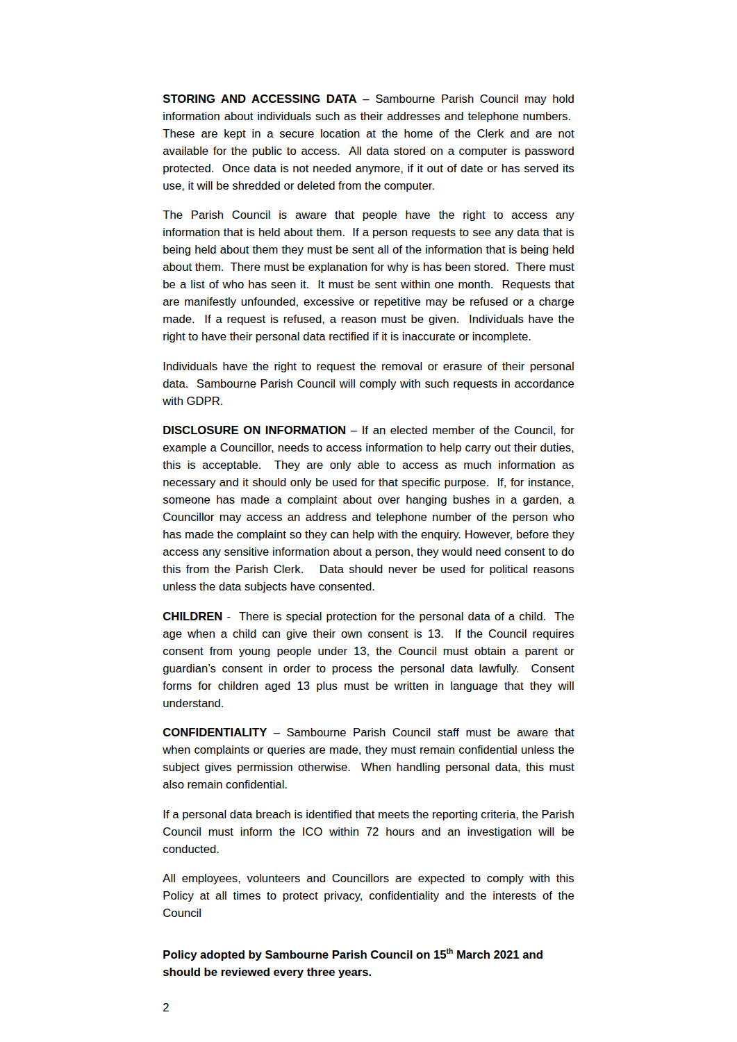STORING AND ACCESSING DATA – Sambourne Parish Council may hold information about individuals such as their addresses and telephone numbers. These are kept in a secure location at the home of the Clerk and are not available for the public to access. All data stored on a computer is password protected. Once data is not needed anymore, if it out of date or has served its use, it will be shredded or deleted from the computer.
The Parish Council is aware that people have the right to access any information that is held about them. If a person requests to see any data that is being held about them they must be sent all of the information that is being held about them. There must be explanation for why is has been stored. There must be a list of who has seen it. It must be sent within one month. Requests that are manifestly unfounded, excessive or repetitive may be refused or a charge made. If a request is refused, a reason must be given. Individuals have the right to have their personal data rectified if it is inaccurate or incomplete.
Individuals have the right to request the removal or erasure of their personal data. Sambourne Parish Council will comply with such requests in accordance with GDPR.
DISCLOSURE ON INFORMATION – If an elected member of the Council, for example a Councillor, needs to access information to help carry out their duties, this is acceptable. They are only able to access as much information as necessary and it should only be used for that specific purpose. If, for instance, someone has made a complaint about over hanging bushes in a garden, a Councillor may access an address and telephone number of the person who has made the complaint so they can help with the enquiry. However, before they access any sensitive information about a person, they would need consent to do this from the Parish Clerk. Data should never be used for political reasons unless the data subjects have consented.
CHILDREN - There is special protection for the personal data of a child. The age when a child can give their own consent is 13. If the Council requires consent from young people under 13, the Council must obtain a parent or guardian’s consent in order to process the personal data lawfully. Consent forms for children aged 13 plus must be written in language that they will understand.
CONFIDENTIALITY – Sambourne Parish Council staff must be aware that when complaints or queries are made, they must remain confidential unless the subject gives permission otherwise. When handling personal data, this must also remain confidential.
If a personal data breach is identified that meets the reporting criteria, the Parish Council must inform the ICO within 72 hours and an investigation will be conducted.
All employees, volunteers and Councillors are expected to comply with this Policy at all times to protect privacy, confidentiality and the interests of the Council
Policy adopted by Sambourne Parish Council on 15th March 2021 and should be reviewed every three years.
2